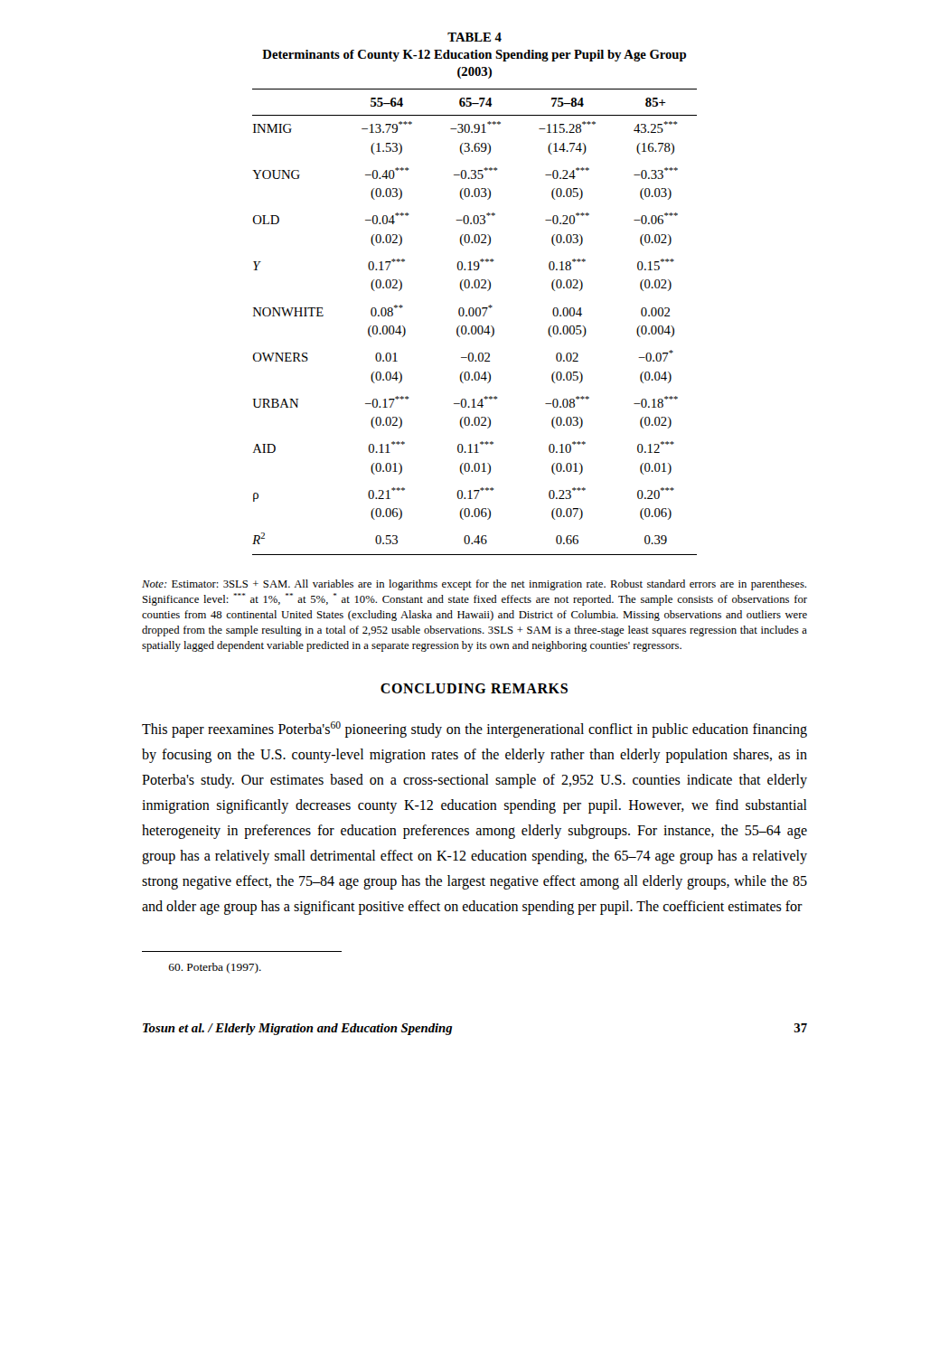TABLE 4 Determinants of County K-12 Education Spending per Pupil by Age Group (2003)
| | 55–64 | 65–74 | 75–84 | 85+ |
| --- | --- | --- | --- | --- |
| INMIG | −13.79 *** | −30.91 *** | −115.28 *** | 43.25 *** |
| | (1.53) | (3.69) | (14.74) | (16.78) |
| YOUNG | −0.40 *** | −0.35 *** | −0.24 *** | −0.33 *** |
| | (0.03) | (0.03) | (0.05) | (0.03) |
| OLD | −0.04 *** | −0.03 ** | −0.20 *** | −0.06 *** |
| | (0.02) | (0.02) | (0.03) | (0.02) |
| Y | 0.17 *** | 0.19 *** | 0.18 *** | 0.15 *** |
| | (0.02) | (0.02) | (0.02) | (0.02) |
| NONWHITE | 0.08 ** | 0.007 * | 0.004 | 0.002 |
| | (0.004) | (0.004) | (0.005) | (0.004) |
| OWNERS | 0.01 | −0.02 | 0.02 | −0.07 * |
| | (0.04) | (0.04) | (0.05) | (0.04) |
| URBAN | −0.17 *** | −0.14 *** | −0.08 *** | −0.18 *** |
| | (0.02) | (0.02) | (0.03) | (0.02) |
| AID | 0.11 *** | 0.11 *** | 0.10 *** | 0.12 *** |
| | (0.01) | (0.01) | (0.01) | (0.01) |
| ρ | 0.21 *** | 0.17 *** | 0.23 *** | 0.20 *** |
| | (0.06) | (0.06) | (0.07) | (0.06) |
| R 2 | 0.53 | 0.46 | 0.66 | 0.39 |
Note: Estimator: 3SLS + SAM. All variables are in logarithms except for the net inmigration rate. Robust standard errors are in parentheses. Significance level: *** at 1%, ** at 5%, * at 10%. Constant and state fixed effects are not reported. The sample consists of observations for counties from 48 continental United States (excluding Alaska and Hawaii) and District of Columbia. Missing observations and outliers were dropped from the sample resulting in a total of 2,952 usable observations. 3SLS + SAM is a three-stage least squares regression that includes a spatially lagged dependent variable predicted in a separate regression by its own and neighboring counties' regressors.
CONCLUDING REMARKS
This paper reexamines Poterba's60 pioneering study on the intergenerational conflict in public education financing by focusing on the U.S. county-level migration rates of the elderly rather than elderly population shares, as in Poterba's study. Our estimates based on a cross-sectional sample of 2,952 U.S. counties indicate that elderly inmigration significantly decreases county K-12 education spending per pupil. However, we find substantial heterogeneity in preferences for education preferences among elderly subgroups. For instance, the 55–64 age group has a relatively small detrimental effect on K-12 education spending, the 65–74 age group has a relatively strong negative effect, the 75–84 age group has the largest negative effect among all elderly groups, while the 85 and older age group has a significant positive effect on education spending per pupil. The coefficient estimates for
60. Poterba (1997).
Tosun et al. / Elderly Migration and Education Spending 37